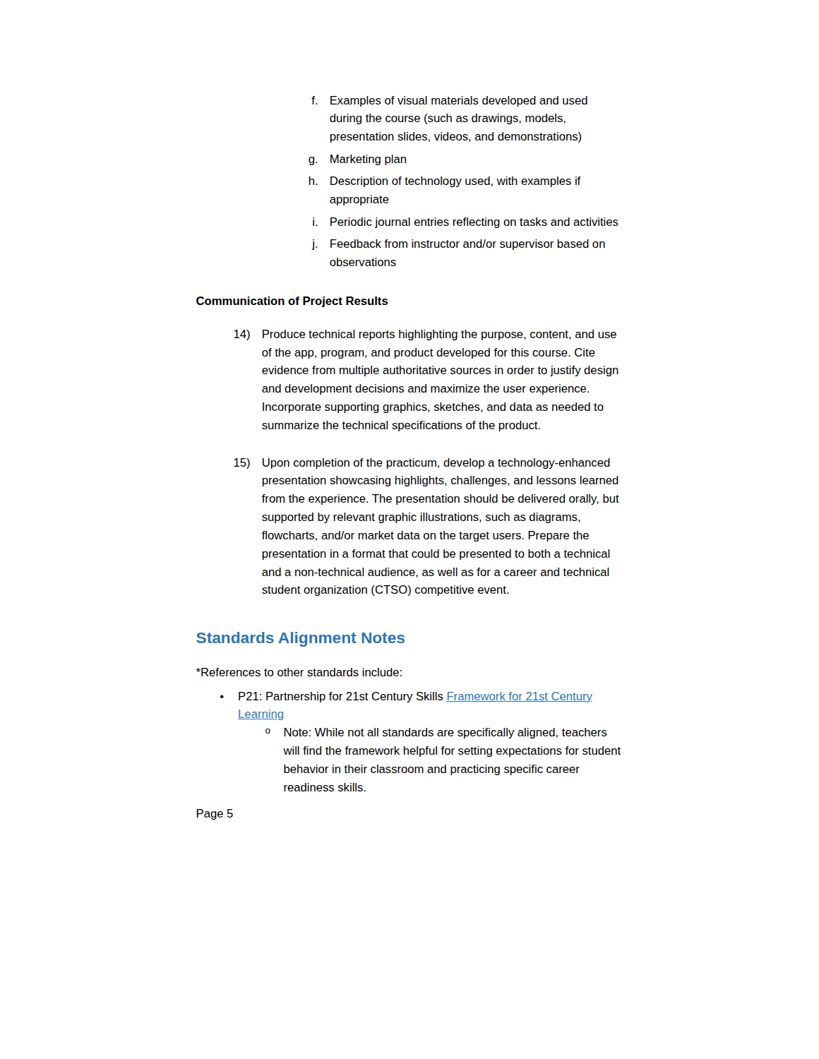Examples of visual materials developed and used during the course (such as drawings, models, presentation slides, videos, and demonstrations)
Marketing plan
Description of technology used, with examples if appropriate
Periodic journal entries reflecting on tasks and activities
Feedback from instructor and/or supervisor based on observations
Communication of Project Results
14) Produce technical reports highlighting the purpose, content, and use of the app, program, and product developed for this course. Cite evidence from multiple authoritative sources in order to justify design and development decisions and maximize the user experience. Incorporate supporting graphics, sketches, and data as needed to summarize the technical specifications of the product.
15) Upon completion of the practicum, develop a technology-enhanced presentation showcasing highlights, challenges, and lessons learned from the experience. The presentation should be delivered orally, but supported by relevant graphic illustrations, such as diagrams, flowcharts, and/or market data on the target users. Prepare the presentation in a format that could be presented to both a technical and a non-technical audience, as well as for a career and technical student organization (CTSO) competitive event.
Standards Alignment Notes
*References to other standards include:
P21: Partnership for 21st Century Skills Framework for 21st Century Learning
Note: While not all standards are specifically aligned, teachers will find the framework helpful for setting expectations for student behavior in their classroom and practicing specific career readiness skills.
Page 5